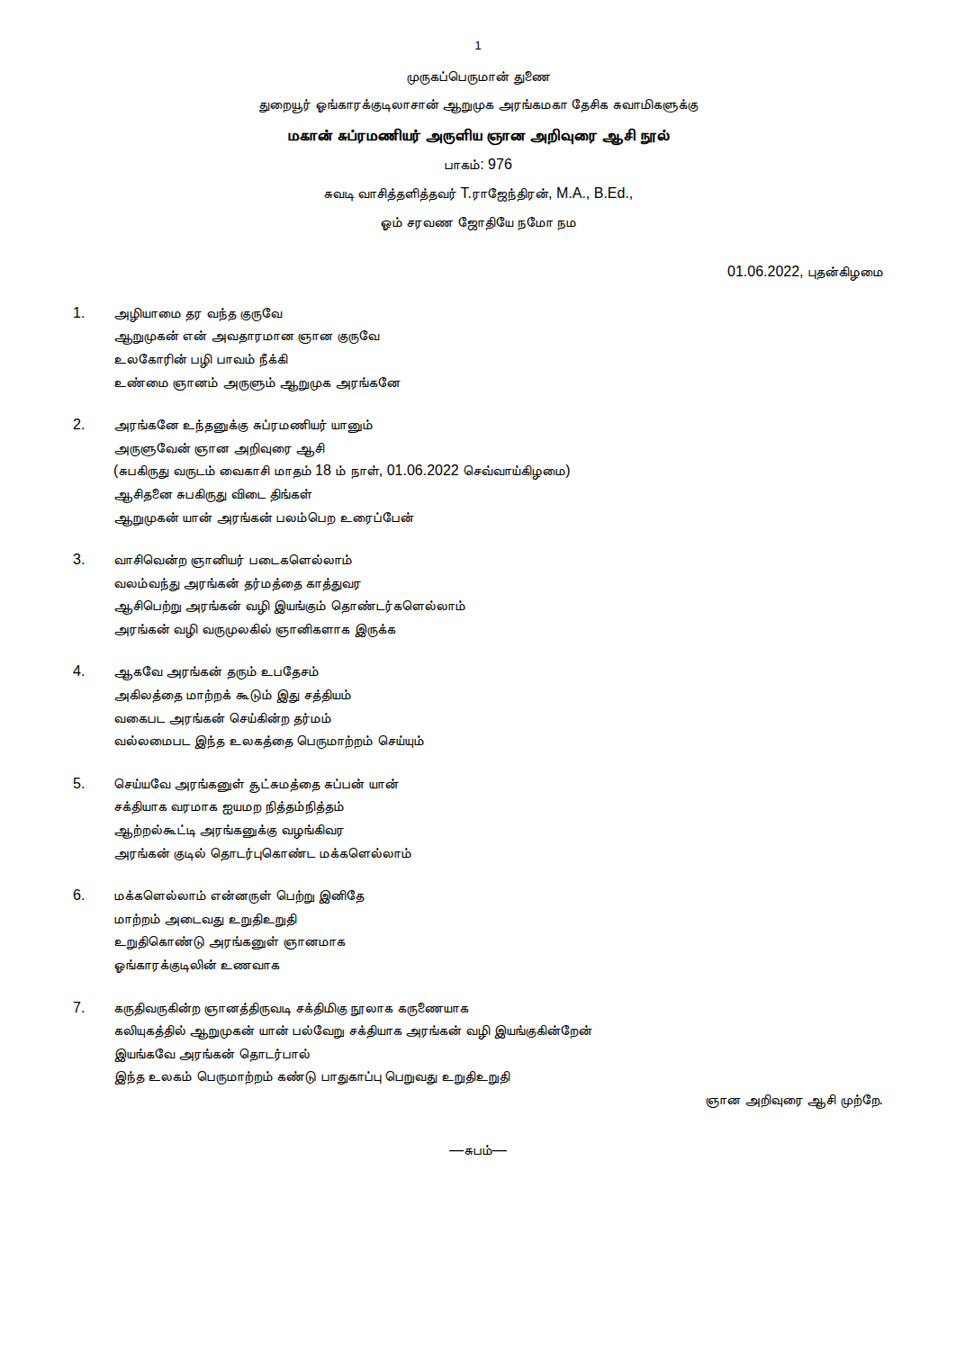1
முருகப்பெருமான் துணை
துறையூர் ஓங்காரக்குடிலாசான் ஆறுமுக அரங்கமகா தேசிக சுவாமிகளுக்கு
மகான் சுப்ரமணியர் அருளிய ஞான அறிவுரை ஆசி நூல்
பாகம்: 976
சுவடி வாசித்தளித்தவர் T.ராஜேந்திரன், M.A., B.Ed.,
ஓம் சரவண ஜோதியே நமோ நம
01.06.2022, புதன்கிழமை
அழியாமை தர வந்த குருவே
ஆறுமுகன் என் அவதாரமான ஞான குருவே
உலகோரின் பழி பாவம் நீக்கி
உண்மை ஞானம் அருளும் ஆறுமுக அரங்கனே
அரங்கனே உந்தனுக்கு சுப்ரமணியர் யானும்
அருளுவேன் ஞான அறிவுரை ஆசி
(சுபகிருது வருடம் வைகாசி மாதம் 18 ம் நாள், 01.06.2022 செவ்வாய்கிழமை)
ஆசிதனை சுபகிருது விடை திங்கள்
ஆறுமுகன் யான் அரங்கன் பலம்பெற உரைப்பேன்
வாசிவென்ற ஞானியர் படைகளெல்லாம்
வலம்வந்து அரங்கன் தர்மத்தை காத்துவர
ஆசிபெற்று அரங்கன் வழி இயங்கும் தொண்டர்களெல்லாம்
அரங்கன் வழி வருமுலகில் ஞானிகளாக இருக்க
ஆகவே அரங்கன் தரும் உபதேசம்
அகிலத்தை மாற்றக் கூடும் இது சத்தியம்
வகைபட அரங்கன் செய்கின்ற தர்மம்
வல்லமைபட இந்த உலகத்தை பெருமாற்றம் செய்யும்
செய்யவே அரங்கனுள் சூட்சுமத்தை சுப்பன் யான்
சக்தியாக வரமாக ஐயமற நித்தம்நித்தம்
ஆற்றல்கூட்டி அரங்கனுக்கு வழங்கிவர
அரங்கன் குடில் தொடர்புகொண்ட மக்களெல்லாம்
மக்களெல்லாம் என்னருள் பெற்று இனிதே
மாற்றம் அடைவது உறுதிஉறுதி
உறுதிகொண்டு அரங்கனுள் ஞானமாக
ஓங்காரக்குடிலின் உணவாக
கருதிவருகின்ற ஞானத்திருவடி சக்திமிகு நூலாக கருணையாக
கலியுகத்தில் ஆறுமுகன் யான் பல்வேறு சக்தியாக அரங்கன் வழி இயங்குகின்றேன்
இயங்கவே அரங்கன் தொடர்பால்
இந்த உலகம் பெருமாற்றம் கண்டு பாதுகாப்பு பெறுவது உறுதிஉறுதி
ஞான அறிவுரை ஆசி முற்றே.
—சுபம்—